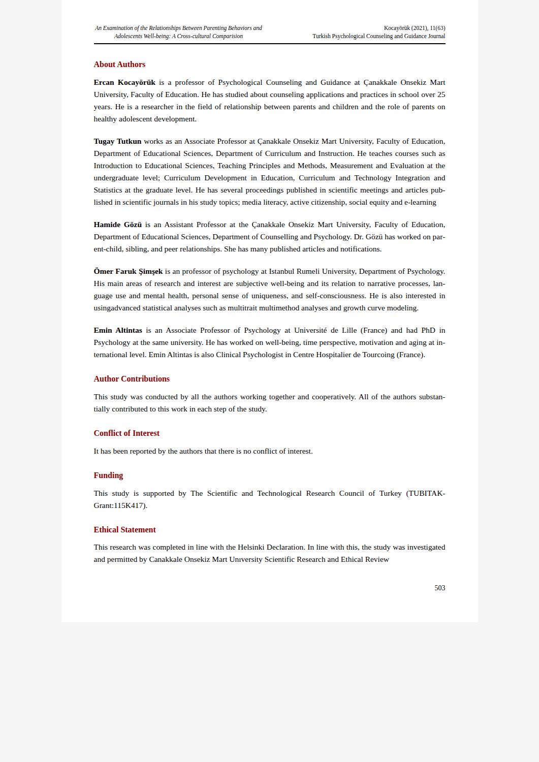An Examination of the Relationships Between Parenting Behaviors and Adolescents Well-being: A Cross-cultural Comparision
Kocayörük (2021), 11(63)
Turkish Psychological Counseling and Guidance Journal
About Authors
Ercan Kocayörük is a professor of Psychological Counseling and Guidance at Çanakkale Onsekiz Mart University, Faculty of Education. He has studied about counseling applications and practices in school over 25 years. He is a researcher in the field of relationship between parents and children and the role of parents on healthy adolescent development.
Tugay Tutkun works as an Associate Professor at Çanakkale Onsekiz Mart University, Faculty of Education, Department of Educational Sciences, Department of Curriculum and Instruction. He teaches courses such as Introduction to Educational Sciences, Teaching Principles and Methods, Measurement and Evaluation at the undergraduate level; Curriculum Development in Education, Curriculum and Technology Integration and Statistics at the graduate level. He has several proceedings published in scientific meetings and articles published in scientific journals in his study topics; media literacy, active citizenship, social equity and e-learning
Hamide Gözü is an Assistant Professor at the Çanakkale Onsekiz Mart University, Faculty of Education, Department of Educational Sciences, Department of Counselling and Psychology. Dr. Gözü has worked on parent-child, sibling, and peer relationships. She has many published articles and notifications.
Ömer Faruk Şimşek is an professor of psychology at Istanbul Rumeli University, Department of Psychology. His main areas of research and interest are subjective well-being and its relation to narrative processes, language use and mental health, personal sense of uniqueness, and self-consciousness. He is also interested in usingadvanced statistical analyses such as multitrait multimethod analyses and growth curve modeling.
Emin Altintas is an Associate Professor of Psychology at Université de Lille (France) and had PhD in Psychology at the same university. He has worked on well-being, time perspective, motivation and aging at international level. Emin Altintas is also Clinical Psychologist in Centre Hospitalier de Tourcoing (France).
Author Contributions
This study was conducted by all the authors working together and cooperatively. All of the authors substantially contributed to this work in each step of the study.
Conflict of Interest
It has been reported by the authors that there is no conflict of interest.
Funding
This study is supported by The Scientific and Technological Research Council of Turkey (TUBITAK-Grant:115K417).
Ethical Statement
This research was completed in line with the Helsinki Declaration. In line with this, the study was investigated and permitted by Canakkale Onsekiz Mart Unıversity Scientific Research and Ethical Review
503